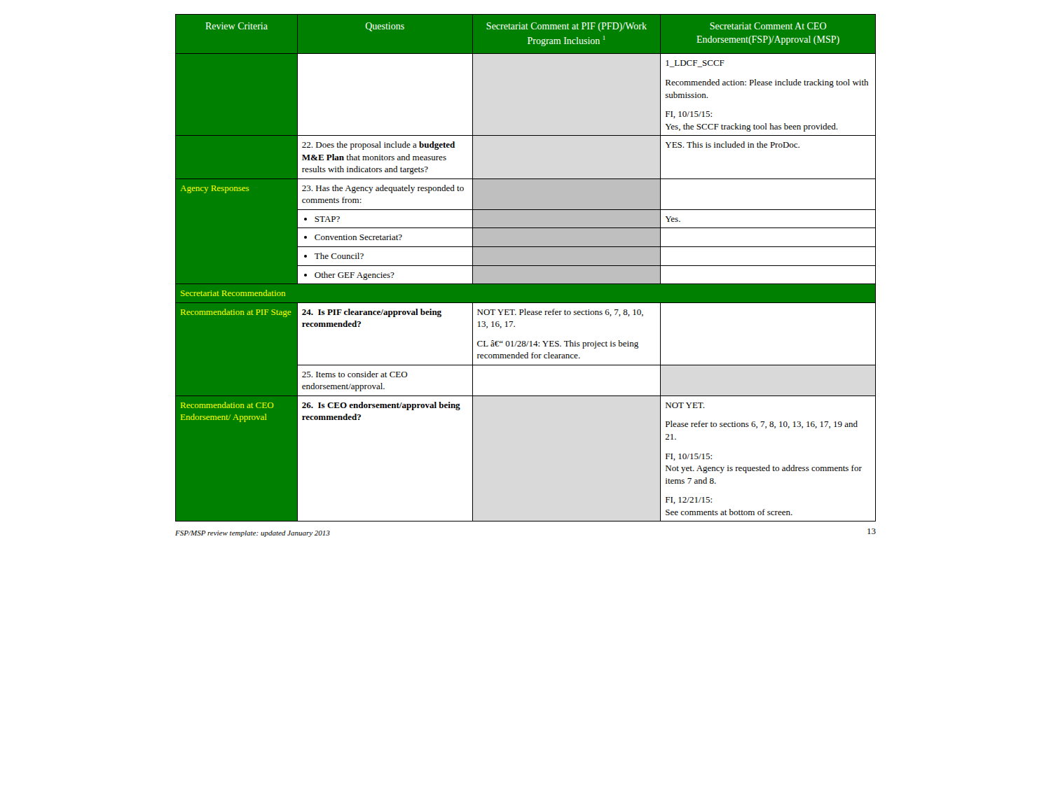| Review Criteria | Questions | Secretariat Comment at PIF (PFD)/Work Program Inclusion 1 | Secretariat Comment At CEO Endorsement(FSP)/Approval (MSP) |
| --- | --- | --- | --- |
| | | | 1_LDCF_SCCF Recommended action: Please include tracking tool with submission. FI, 10/15/15: Yes, the SCCF tracking tool has been provided. |
| | 22. Does the proposal include a budgeted M&E Plan that monitors and measures results with indicators and targets? | | YES. This is included in the ProDoc. |
| Agency Responses | 23. Has the Agency adequately responded to comments from: | | |
| STAP? | | Yes. |
| Convention Secretariat? | | |
| The Council? | | |
| Other GEF Agencies? | | |
| Secretariat Recommendation |
| Recommendation at PIF Stage | 24. Is PIF clearance/approval being recommended? | NOT YET. Please refer to sections 6, 7, 8, 10, 13, 16, 17. CL â€“ 01/28/14: YES. This project is being recommended for clearance. | |
| 25. Items to consider at CEO endorsement/approval. | | |
| Recommendation at CEO Endorsement/ Approval | 26. Is CEO endorsement/approval being recommended? | | NOT YET. Please refer to sections 6, 7, 8, 10, 13, 16, 17, 19 and 21. FI, 10/15/15: Not yet. Agency is requested to address comments for items 7 and 8. FI, 12/21/15: See comments at bottom of screen. |
FSP/MSP review template: updated January 2013 13